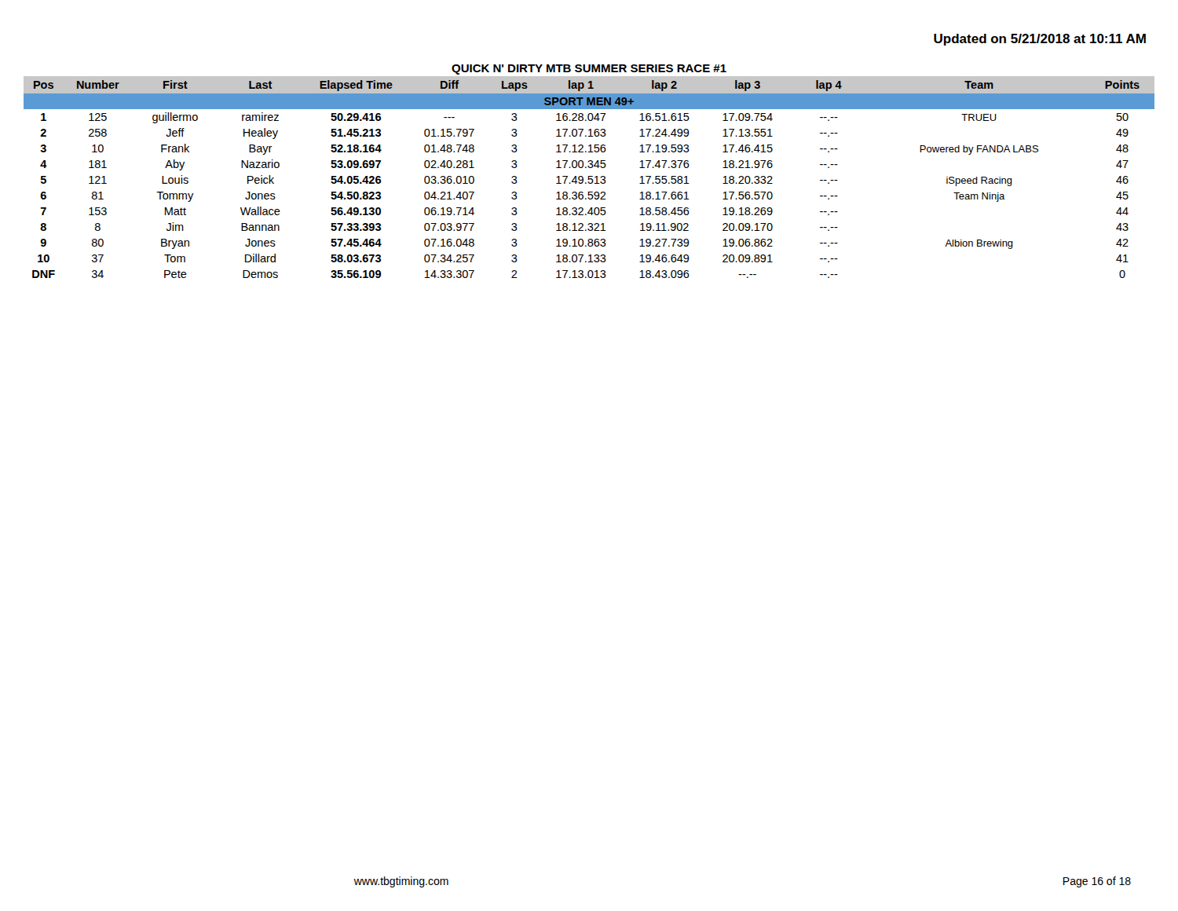Updated on 5/21/2018 at 10:11 AM
QUICK N' DIRTY MTB SUMMER SERIES RACE #1
| Pos | Number | First | Last | Elapsed Time | Diff | Laps | lap 1 | lap 2 | lap 3 | lap 4 | Team | Points |
| --- | --- | --- | --- | --- | --- | --- | --- | --- | --- | --- | --- | --- |
| SPORT MEN 49+ |
| 1 | 125 | guillermo | ramirez | 50.29.416 | --- | 3 | 16.28.047 | 16.51.615 | 17.09.754 | --.-- | TRUEU | 50 |
| 2 | 258 | Jeff | Healey | 51.45.213 | 01.15.797 | 3 | 17.07.163 | 17.24.499 | 17.13.551 | --.-- | | 49 |
| 3 | 10 | Frank | Bayr | 52.18.164 | 01.48.748 | 3 | 17.12.156 | 17.19.593 | 17.46.415 | --.-- | Powered by FANDA LABS | 48 |
| 4 | 181 | Aby | Nazario | 53.09.697 | 02.40.281 | 3 | 17.00.345 | 17.47.376 | 18.21.976 | --.-- | | 47 |
| 5 | 121 | Louis | Peick | 54.05.426 | 03.36.010 | 3 | 17.49.513 | 17.55.581 | 18.20.332 | --.-- | iSpeed Racing | 46 |
| 6 | 81 | Tommy | Jones | 54.50.823 | 04.21.407 | 3 | 18.36.592 | 18.17.661 | 17.56.570 | --.-- | Team Ninja | 45 |
| 7 | 153 | Matt | Wallace | 56.49.130 | 06.19.714 | 3 | 18.32.405 | 18.58.456 | 19.18.269 | --.-- | | 44 |
| 8 | 8 | Jim | Bannan | 57.33.393 | 07.03.977 | 3 | 18.12.321 | 19.11.902 | 20.09.170 | --.-- | | 43 |
| 9 | 80 | Bryan | Jones | 57.45.464 | 07.16.048 | 3 | 19.10.863 | 19.27.739 | 19.06.862 | --.-- | Albion Brewing | 42 |
| 10 | 37 | Tom | Dillard | 58.03.673 | 07.34.257 | 3 | 18.07.133 | 19.46.649 | 20.09.891 | --.-- | | 41 |
| DNF | 34 | Pete | Demos | 35.56.109 | 14.33.307 | 2 | 17.13.013 | 18.43.096 | --.-- | --.-- | | 0 |
www.tbgtiming.com Page 16 of 18